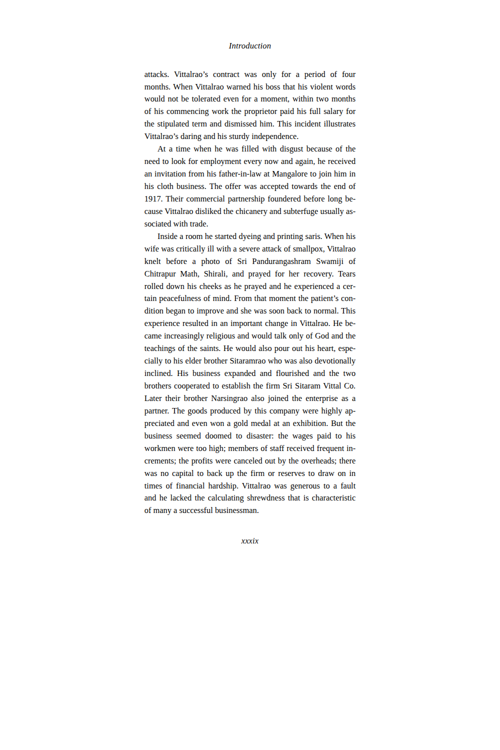Introduction
attacks. Vittalrao’s contract was only for a period of four months. When Vittalrao warned his boss that his violent words would not be tolerated even for a moment, within two months of his commencing work the proprietor paid his full salary for the stipulated term and dismissed him. This incident illustrates Vittalrao’s daring and his sturdy independence.
At a time when he was filled with disgust because of the need to look for employment every now and again, he received an invitation from his father-in-law at Mangalore to join him in his cloth business. The offer was accepted towards the end of 1917. Their commercial partnership foundered before long because Vittalrao disliked the chicanery and subterfuge usually associated with trade.
Inside a room he started dyeing and printing saris. When his wife was critically ill with a severe attack of smallpox, Vittalrao knelt before a photo of Sri Pandurangashram Swamiji of Chitrapur Math, Shirali, and prayed for her recovery. Tears rolled down his cheeks as he prayed and he experienced a certain peacefulness of mind. From that moment the patient’s condition began to improve and she was soon back to normal. This experience resulted in an important change in Vittalrao. He became increasingly religious and would talk only of God and the teachings of the saints. He would also pour out his heart, especially to his elder brother Sitaramrao who was also devotionally inclined. His business expanded and flourished and the two brothers cooperated to establish the firm Sri Sitaram Vittal Co. Later their brother Narsingrao also joined the enterprise as a partner. The goods produced by this company were highly appreciated and even won a gold medal at an exhibition. But the business seemed doomed to disaster: the wages paid to his workmen were too high; members of staff received frequent increments; the profits were canceled out by the overheads; there was no capital to back up the firm or reserves to draw on in times of financial hardship. Vittalrao was generous to a fault and he lacked the calculating shrewdness that is characteristic of many a successful businessman.
xxxix